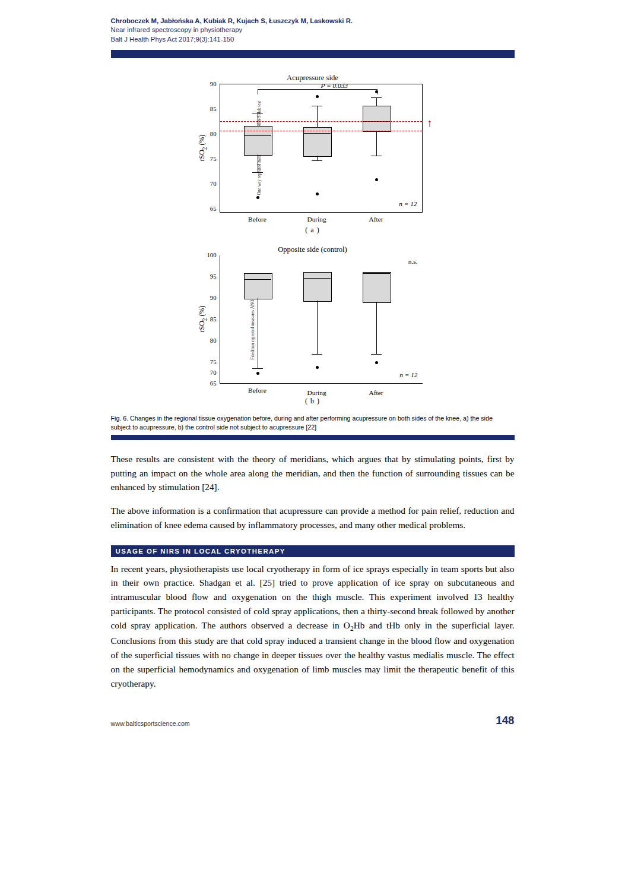Chroboczek M, Jabłońska A, Kubiak R, Kujach S, Łuszczyk M, Laskowski R.
Near infrared spectroscopy in physiotherapy
Balt J Health Phys Act 2017;9(3):141-150
Acupressure side
rSO2 (%)
One way repeated measures ANOVA/Holm-Sidak test
90
85
80
75
70
65
P = 0.033
↑
n = 12
Before
During
After
( a )
Opposite side (control)
rSO2 (%)
Friedman repeated measures ANOVA on ranks
100
95
90
85
80
75
70
65
n.s.
n = 12
Before
During
After
( b )
Fig. 6. Changes in the regional tissue oxygenation before, during and after performing acupressure on both sides of the knee, a) the side subject to acupressure, b) the control side not subject to acupressure [22]
These results are consistent with the theory of meridians, which argues that by stimulating points, first by putting an impact on the whole area along the meridian, and then the function of surrounding tissues can be enhanced by stimulation [24].
The above information is a confirmation that acupressure can provide a method for pain relief, reduction and elimination of knee edema caused by inflammatory processes, and many other medical problems.
Usage of NIRS in local cryotherapy
In recent years, physiotherapists use local cryotherapy in form of ice sprays especially in team sports but also in their own practice. Shadgan et al. [25] tried to prove application of ice spray on subcutaneous and intramuscular blood flow and oxygenation on the thigh muscle. This experiment involved 13 healthy participants. The protocol consisted of cold spray applications, then a thirty-second break followed by another cold spray application. The authors observed a decrease in O2Hb and tHb only in the superficial layer. Conclusions from this study are that cold spray induced a transient change in the blood flow and oxygenation of the superficial tissues with no change in deeper tissues over the healthy vastus medialis muscle. The effect on the superficial hemodynamics and oxygenation of limb muscles may limit the therapeutic benefit of this cryotherapy.
www.balticsportscience.com
148